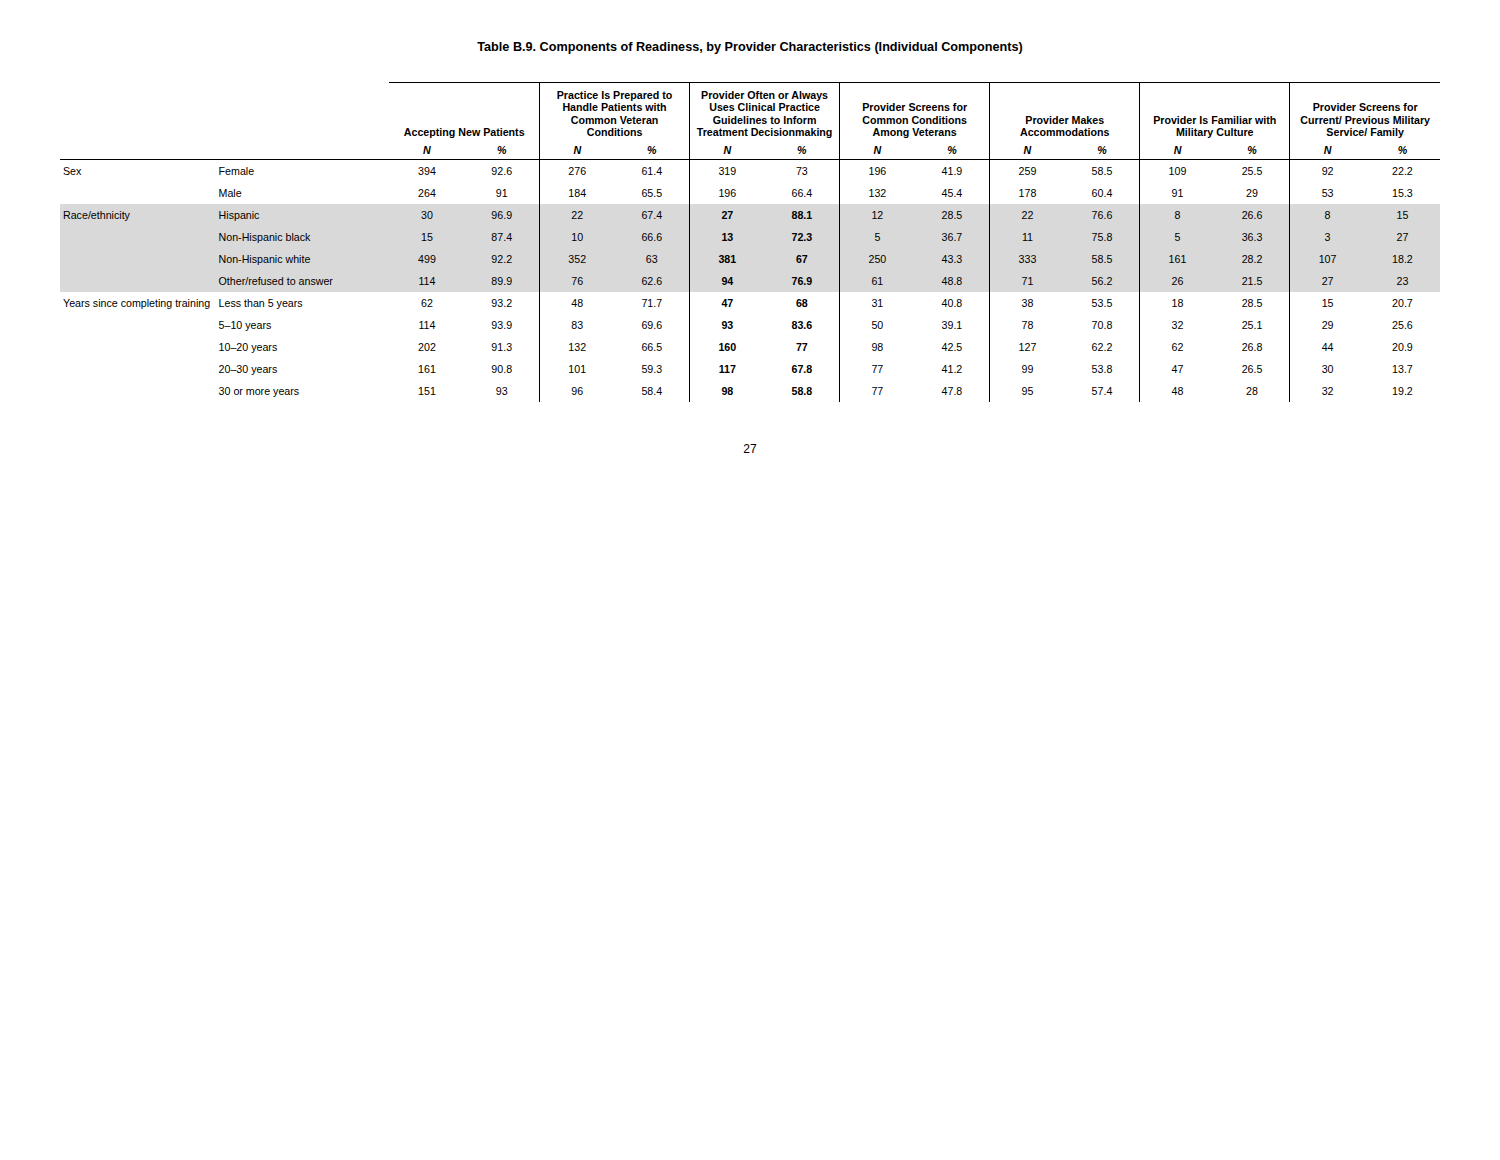Table B.9. Components of Readiness, by Provider Characteristics (Individual Components)
| | | Accepting New Patients | Practice Is Prepared to Handle Patients with Common Veteran Conditions | Provider Often or Always Uses Clinical Practice Guidelines to Inform Treatment Decisionmaking | Provider Screens for Common Conditions Among Veterans | Provider Makes Accommodations | Provider Is Familiar with Military Culture | Provider Screens for Current/ Previous Military Service/ Family |
| --- | --- | --- | --- | --- | --- | --- | --- | --- |
| | | N | % | N | % | N | % | N | % | N | % | N | % | N | % |
| Sex | Female | 394 | 92.6 | 276 | 61.4 | 319 | 73 | 196 | 41.9 | 259 | 58.5 | 109 | 25.5 | 92 | 22.2 |
| | Male | 264 | 91 | 184 | 65.5 | 196 | 66.4 | 132 | 45.4 | 178 | 60.4 | 91 | 29 | 53 | 15.3 |
| Race/ethnicity | Hispanic | 30 | 96.9 | 22 | 67.4 | 27 | 88.1 | 12 | 28.5 | 22 | 76.6 | 8 | 26.6 | 8 | 15 |
| | Non-Hispanic black | 15 | 87.4 | 10 | 66.6 | 13 | 72.3 | 5 | 36.7 | 11 | 75.8 | 5 | 36.3 | 3 | 27 |
| | Non-Hispanic white | 499 | 92.2 | 352 | 63 | 381 | 67 | 250 | 43.3 | 333 | 58.5 | 161 | 28.2 | 107 | 18.2 |
| | Other/refused to answer | 114 | 89.9 | 76 | 62.6 | 94 | 76.9 | 61 | 48.8 | 71 | 56.2 | 26 | 21.5 | 27 | 23 |
| Years since completing training | Less than 5 years | 62 | 93.2 | 48 | 71.7 | 47 | 68 | 31 | 40.8 | 38 | 53.5 | 18 | 28.5 | 15 | 20.7 |
| | 5–10 years | 114 | 93.9 | 83 | 69.6 | 93 | 83.6 | 50 | 39.1 | 78 | 70.8 | 32 | 25.1 | 29 | 25.6 |
| | 10–20 years | 202 | 91.3 | 132 | 66.5 | 160 | 77 | 98 | 42.5 | 127 | 62.2 | 62 | 26.8 | 44 | 20.9 |
| | 20–30 years | 161 | 90.8 | 101 | 59.3 | 117 | 67.8 | 77 | 41.2 | 99 | 53.8 | 47 | 26.5 | 30 | 13.7 |
| | 30 or more years | 151 | 93 | 96 | 58.4 | 98 | 58.8 | 77 | 47.8 | 95 | 57.4 | 48 | 28 | 32 | 19.2 |
27